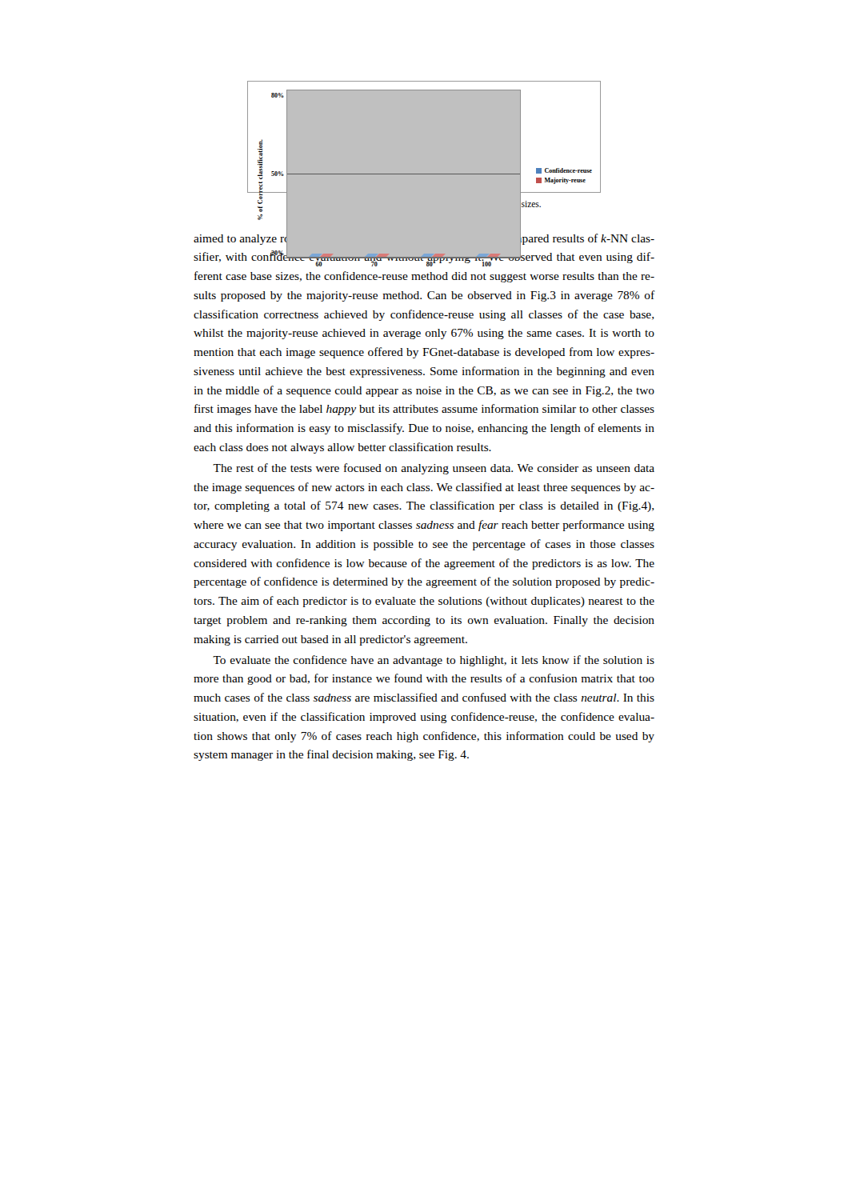% of Correct classification.
80% 50% 20%
60 70 80 100
Confidence-reuse
Majority-reuse
Figure 3. Average Classification using different case base sizes.
aimed to analyze robustness of the method, for that reason we compared results of k-NN classifier, with confidence evaluation and without applying it. We observed that even using different case base sizes, the confidence-reuse method did not suggest worse results than the results proposed by the majority-reuse method. Can be observed in Fig.3 in average 78% of classification correctness achieved by confidence-reuse using all classes of the case base, whilst the majority-reuse achieved in average only 67% using the same cases. It is worth to mention that each image sequence offered by FGnet-database is developed from low expressiveness until achieve the best expressiveness. Some information in the beginning and even in the middle of a sequence could appear as noise in the CB, as we can see in Fig.2, the two first images have the label happy but its attributes assume information similar to other classes and this information is easy to misclassify. Due to noise, enhancing the length of elements in each class does not always allow better classification results.
The rest of the tests were focused on analyzing unseen data. We consider as unseen data the image sequences of new actors in each class. We classified at least three sequences by actor, completing a total of 574 new cases. The classification per class is detailed in (Fig.4), where we can see that two important classes sadness and fear reach better performance using accuracy evaluation. In addition is possible to see the percentage of cases in those classes considered with confidence is low because of the agreement of the predictors is as low. The percentage of confidence is determined by the agreement of the solution proposed by predictors. The aim of each predictor is to evaluate the solutions (without duplicates) nearest to the target problem and re-ranking them according to its own evaluation. Finally the decision making is carried out based in all predictor's agreement.
To evaluate the confidence have an advantage to highlight, it lets know if the solution is more than good or bad, for instance we found with the results of a confusion matrix that too much cases of the class sadness are misclassified and confused with the class neutral. In this situation, even if the classification improved using confidence-reuse, the confidence evaluation shows that only 7% of cases reach high confidence, this information could be used by system manager in the final decision making, see Fig. 4.